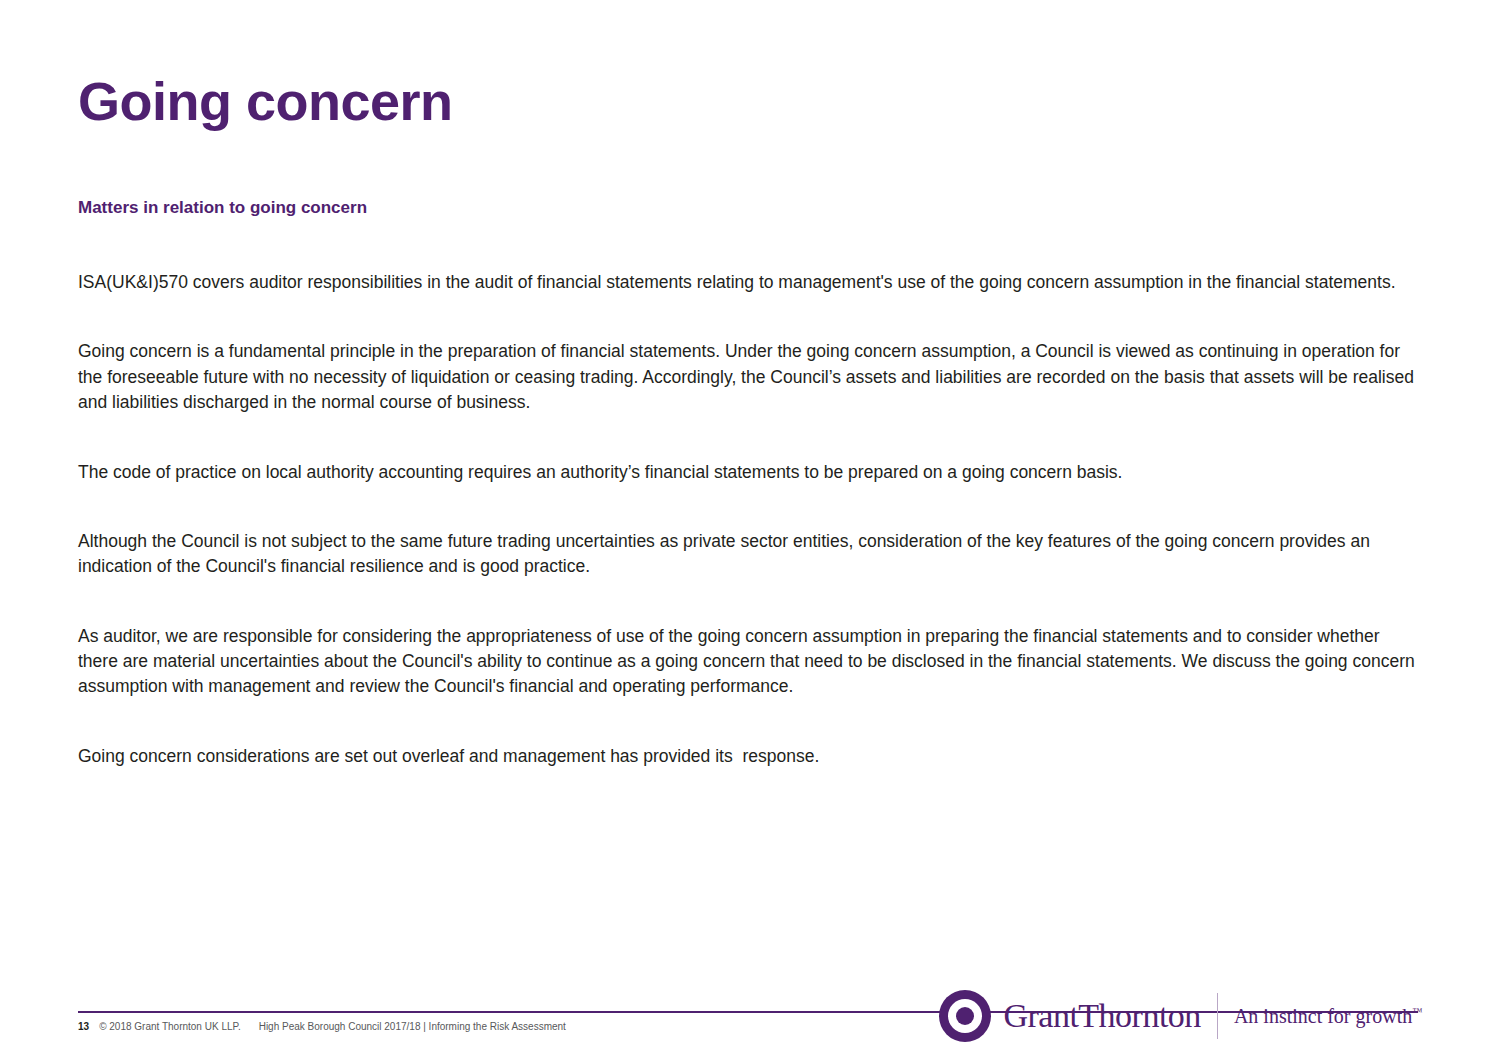Going concern
Matters in relation to going concern
ISA(UK&I)570 covers auditor responsibilities in the audit of financial statements relating to management's use of the going concern assumption in the financial statements.
Going concern is a fundamental principle in the preparation of financial statements. Under the going concern assumption, a Council is viewed as continuing in operation for the foreseeable future with no necessity of liquidation or ceasing trading. Accordingly, the Council’s assets and liabilities are recorded on the basis that assets will be realised and liabilities discharged in the normal course of business.
The code of practice on local authority accounting requires an authority’s financial statements to be prepared on a going concern basis.
Although the Council is not subject to the same future trading uncertainties as private sector entities, consideration of the key features of the going concern provides an indication of the Council's financial resilience and is good practice.
As auditor, we are responsible for considering the appropriateness of use of the going concern assumption in preparing the financial statements and to consider whether there are material uncertainties about the Council's ability to continue as a going concern that need to be disclosed in the financial statements. We discuss the going concern assumption with management and review the Council's financial and operating performance.
Going concern considerations are set out overleaf and management has provided its response.
13© 2018 Grant Thornton UK LLP. High Peak Borough Council 2017/18 | Informing the Risk Assessment
GrantThornton
An instinct for growth™